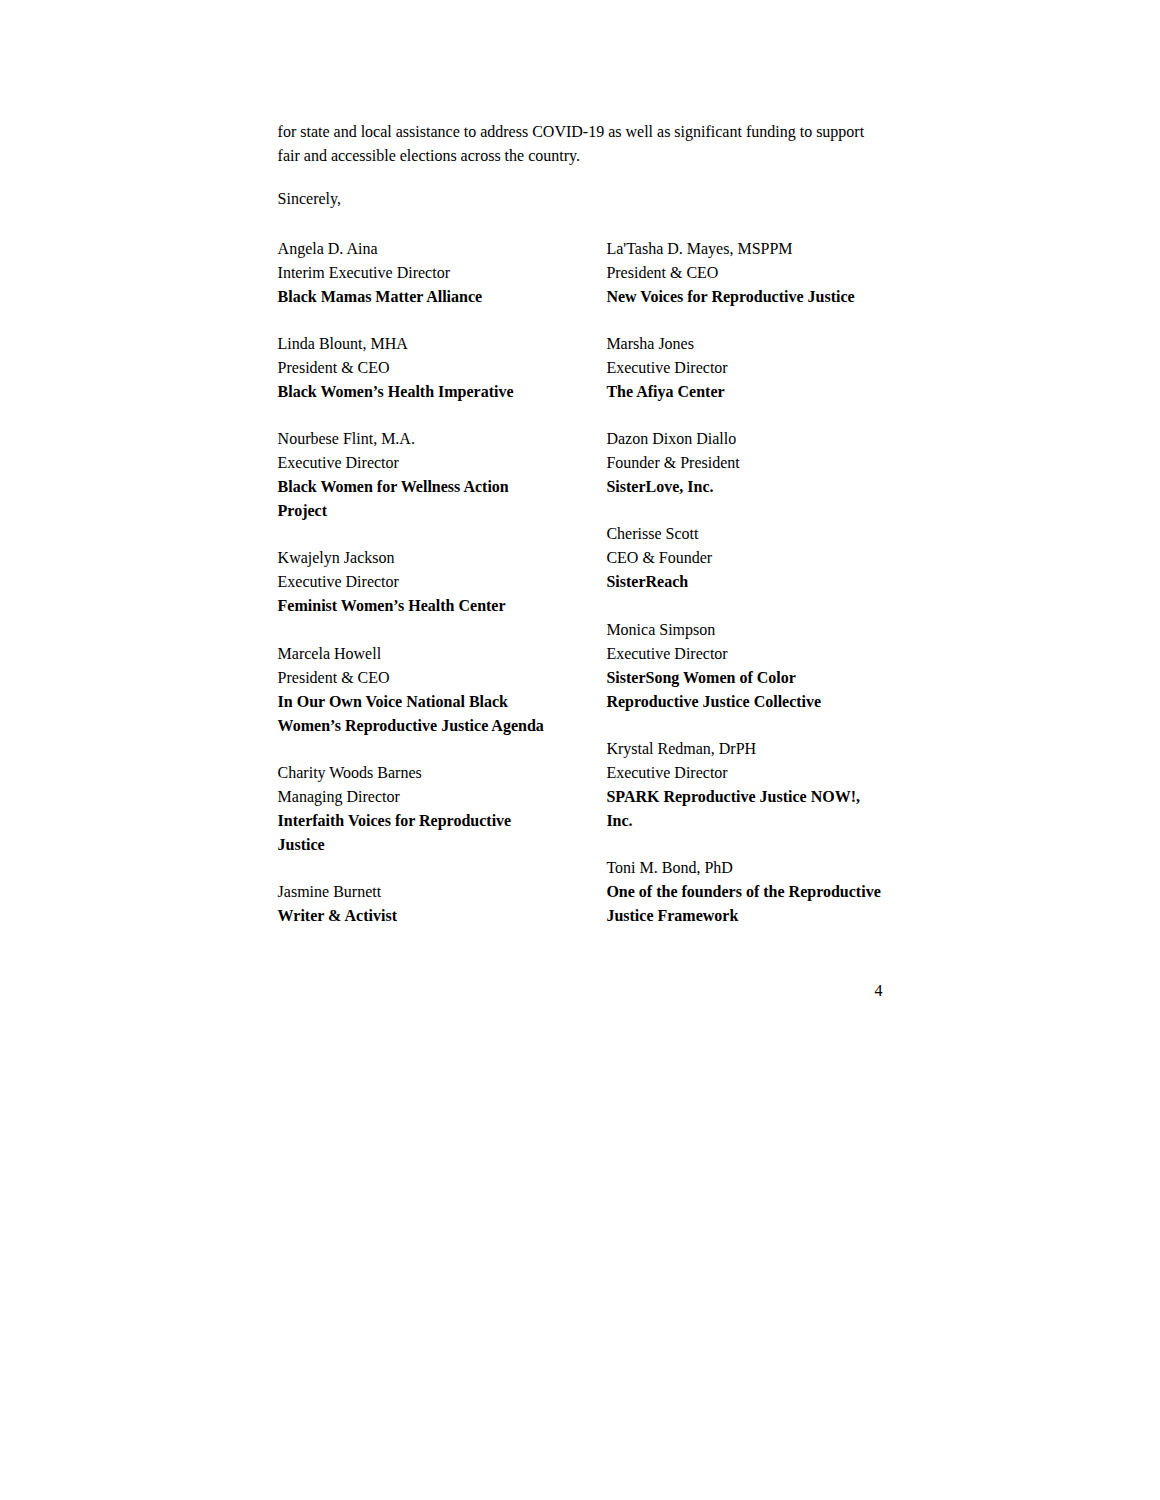for state and local assistance to address COVID-19 as well as significant funding to support fair and accessible elections across the country.
Sincerely,
Angela D. Aina Interim Executive Director Black Mamas Matter Alliance
Linda Blount, MHA President & CEO Black Women’s Health Imperative
Nourbese Flint, M.A. Executive Director Black Women for Wellness Action Project
Kwajelyn Jackson Executive Director Feminist Women’s Health Center
Marcela Howell President & CEO In Our Own Voice National Black Women’s Reproductive Justice Agenda
Charity Woods Barnes Managing Director Interfaith Voices for Reproductive Justice
Jasmine Burnett Writer & Activist
La'Tasha D. Mayes, MSPPM President & CEO New Voices for Reproductive Justice
Marsha Jones Executive Director The Afiya Center
Dazon Dixon Diallo Founder & President SisterLove, Inc.
Cherisse Scott CEO & Founder SisterReach
Monica Simpson Executive Director SisterSong Women of Color Reproductive Justice Collective
Krystal Redman, DrPH Executive Director SPARK Reproductive Justice NOW!, Inc.
Toni M. Bond, PhD One of the founders of the Reproductive Justice Framework
4